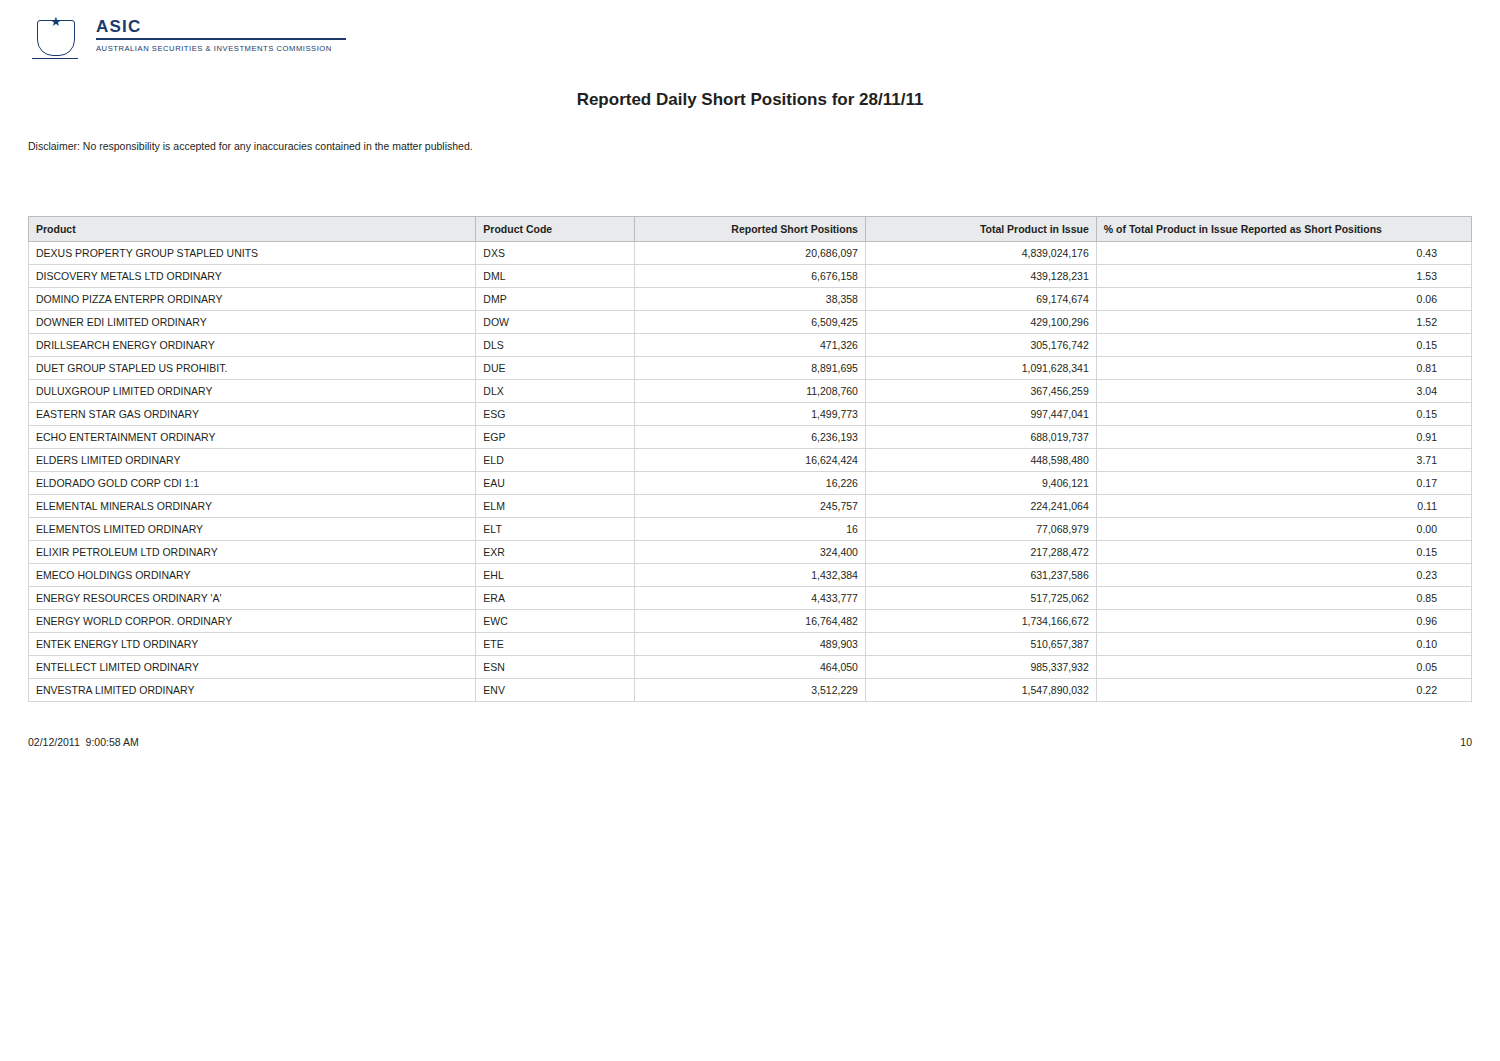★
ASIC
Australian Securities & Investments Commission
Reported Daily Short Positions for 28/11/11
Disclaimer: No responsibility is accepted for any inaccuracies contained in the matter published.
| Product | Product Code | Reported Short Positions | Total Product in Issue | % of Total Product in Issue Reported as Short Positions |
| --- | --- | --- | --- | --- |
| DEXUS PROPERTY GROUP STAPLED UNITS | DXS | 20,686,097 | 4,839,024,176 | 0.43 |
| DISCOVERY METALS LTD ORDINARY | DML | 6,676,158 | 439,128,231 | 1.53 |
| DOMINO PIZZA ENTERPR ORDINARY | DMP | 38,358 | 69,174,674 | 0.06 |
| DOWNER EDI LIMITED ORDINARY | DOW | 6,509,425 | 429,100,296 | 1.52 |
| DRILLSEARCH ENERGY ORDINARY | DLS | 471,326 | 305,176,742 | 0.15 |
| DUET GROUP STAPLED US PROHIBIT. | DUE | 8,891,695 | 1,091,628,341 | 0.81 |
| DULUXGROUP LIMITED ORDINARY | DLX | 11,208,760 | 367,456,259 | 3.04 |
| EASTERN STAR GAS ORDINARY | ESG | 1,499,773 | 997,447,041 | 0.15 |
| ECHO ENTERTAINMENT ORDINARY | EGP | 6,236,193 | 688,019,737 | 0.91 |
| ELDERS LIMITED ORDINARY | ELD | 16,624,424 | 448,598,480 | 3.71 |
| ELDORADO GOLD CORP CDI 1:1 | EAU | 16,226 | 9,406,121 | 0.17 |
| ELEMENTAL MINERALS ORDINARY | ELM | 245,757 | 224,241,064 | 0.11 |
| ELEMENTOS LIMITED ORDINARY | ELT | 16 | 77,068,979 | 0.00 |
| ELIXIR PETROLEUM LTD ORDINARY | EXR | 324,400 | 217,288,472 | 0.15 |
| EMECO HOLDINGS ORDINARY | EHL | 1,432,384 | 631,237,586 | 0.23 |
| ENERGY RESOURCES ORDINARY 'A' | ERA | 4,433,777 | 517,725,062 | 0.85 |
| ENERGY WORLD CORPOR. ORDINARY | EWC | 16,764,482 | 1,734,166,672 | 0.96 |
| ENTEK ENERGY LTD ORDINARY | ETE | 489,903 | 510,657,387 | 0.10 |
| ENTELLECT LIMITED ORDINARY | ESN | 464,050 | 985,337,932 | 0.05 |
| ENVESTRA LIMITED ORDINARY | ENV | 3,512,229 | 1,547,890,032 | 0.22 |
02/12/2011 9:00:58 AM 10